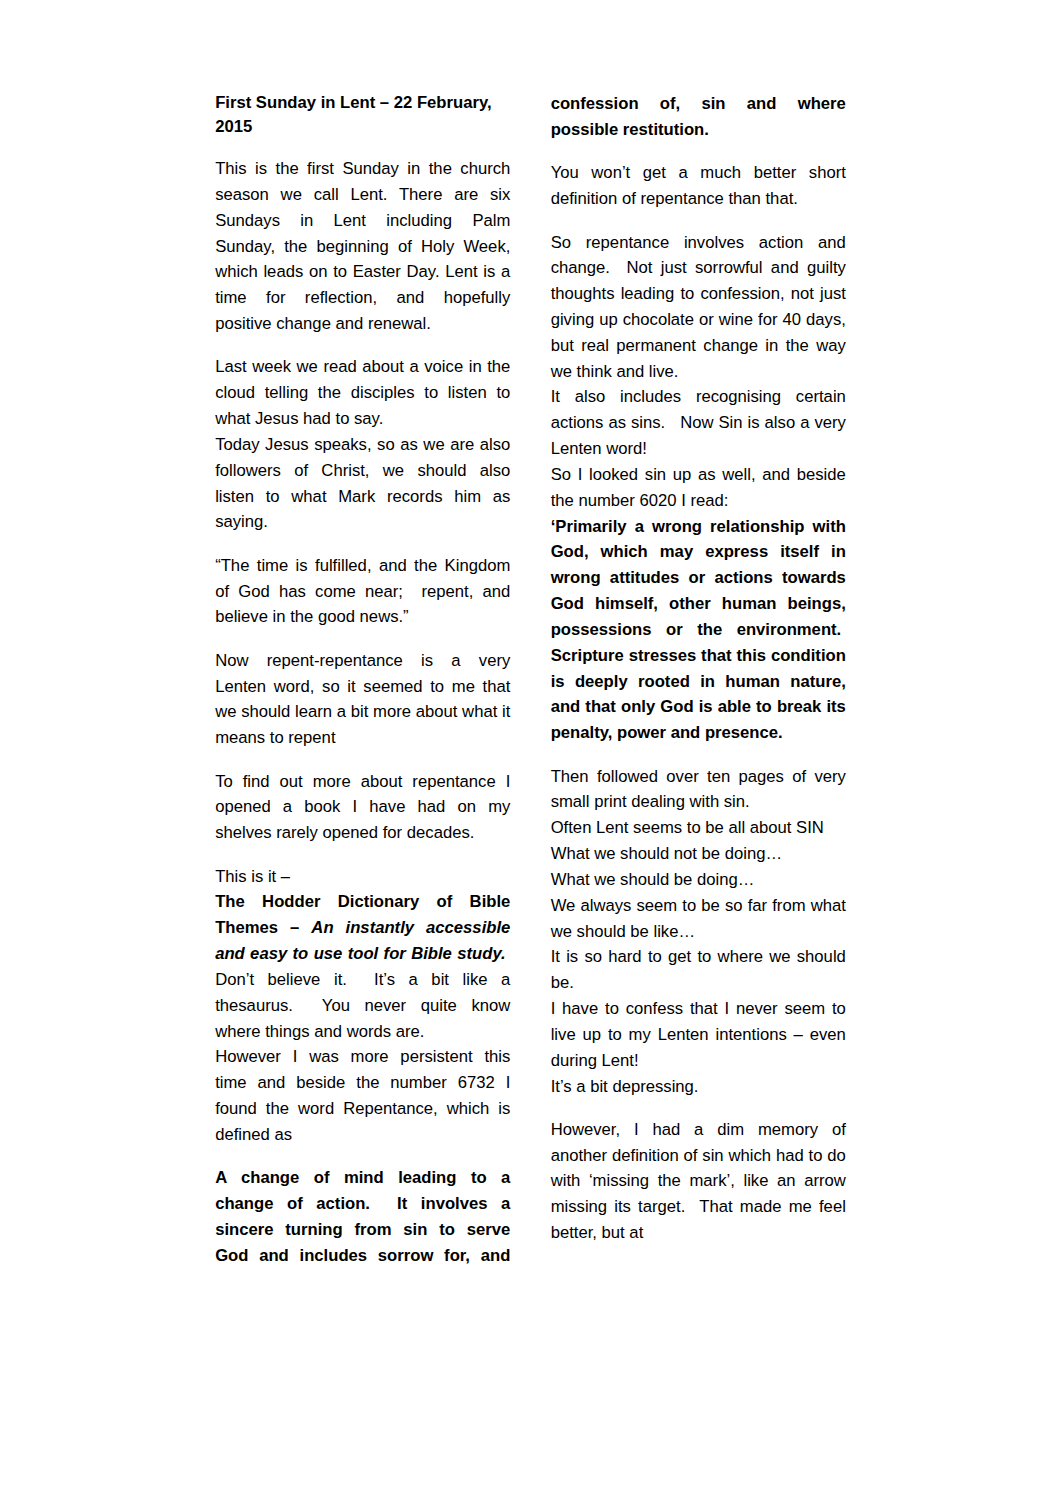First Sunday in Lent – 22 February, 2015
This is the first Sunday in the church season we call Lent. There are six Sundays in Lent including Palm Sunday, the beginning of Holy Week, which leads on to Easter Day. Lent is a time for reflection, and hopefully positive change and renewal.
Last week we read about a voice in the cloud telling the disciples to listen to what Jesus had to say.
Today Jesus speaks, so as we are also followers of Christ, we should also listen to what Mark records him as saying.
“The time is fulfilled, and the Kingdom of God has come near; repent, and believe in the good news.”
Now repent-repentance is a very Lenten word, so it seemed to me that we should learn a bit more about what it means to repent
To find out more about repentance I opened a book I have had on my shelves rarely opened for decades.
This is it –
The Hodder Dictionary of Bible Themes – An instantly accessible and easy to use tool for Bible study. Don’t believe it. It’s a bit like a thesaurus. You never quite know where things and words are.
However I was more persistent this time and beside the number 6732 I found the word Repentance, which is defined as
A change of mind leading to a change of action. It involves a sincere turning from sin to serve God and includes sorrow for, and confession of, sin and where possible restitution.
You won’t get a much better short definition of repentance than that.
So repentance involves action and change. Not just sorrowful and guilty thoughts leading to confession, not just giving up chocolate or wine for 40 days, but real permanent change in the way we think and live.
It also includes recognising certain actions as sins. Now Sin is also a very Lenten word!
So I looked sin up as well, and beside the number 6020 I read:
‘Primarily a wrong relationship with God, which may express itself in wrong attitudes or actions towards God himself, other human beings, possessions or the environment. Scripture stresses that this condition is deeply rooted in human nature, and that only God is able to break its penalty, power and presence.
Then followed over ten pages of very small print dealing with sin.
Often Lent seems to be all about SIN
What we should not be doing…
What we should be doing…
We always seem to be so far from what we should be like…
It is so hard to get to where we should be.
I have to confess that I never seem to live up to my Lenten intentions – even during Lent!
It’s a bit depressing.
However, I had a dim memory of another definition of sin which had to do with ‘missing the mark’, like an arrow missing its target. That made me feel better, but at